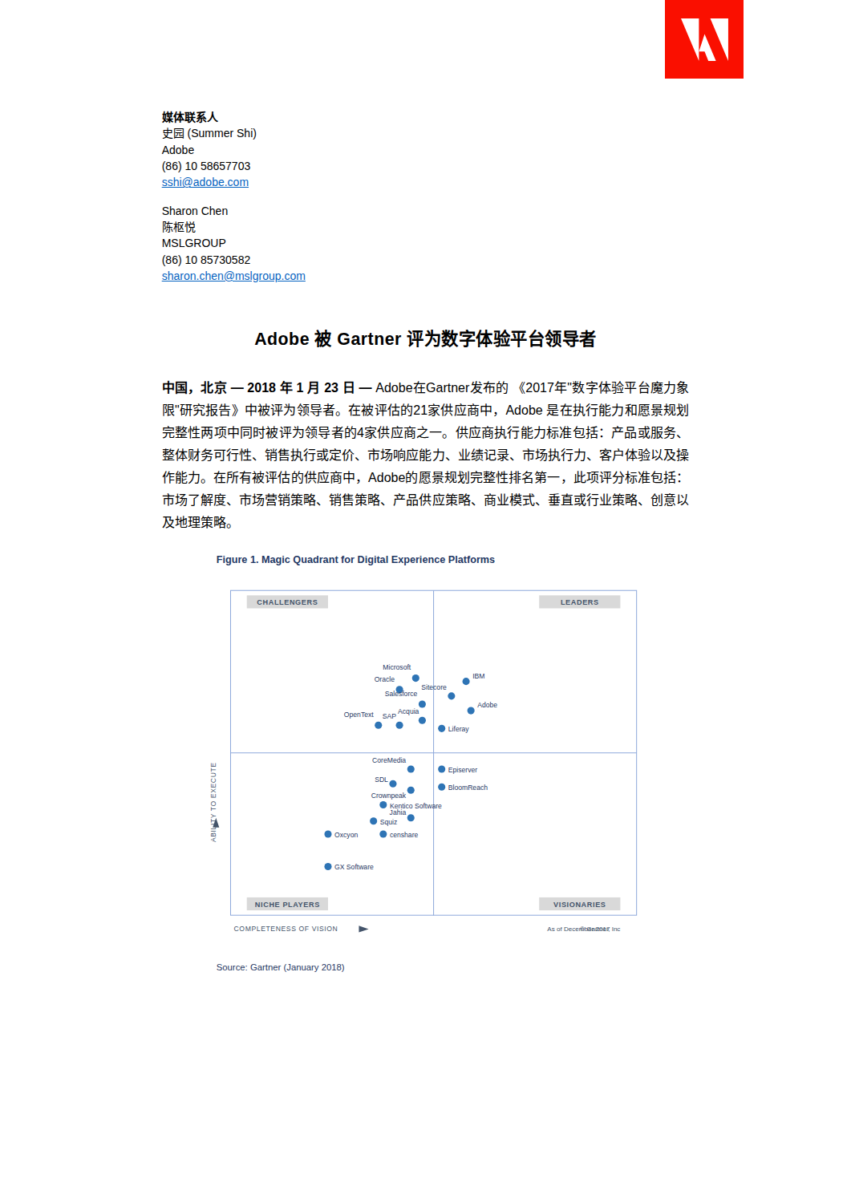媒体联系人
史园 (Summer Shi)
Adobe
(86) 10 58657703
sshi@adobe.com
Sharon Chen
陈枢悦
MSLGROUP
(86) 10 85730582
sharon.chen@mslgroup.com
Adobe 被 Gartner 评为数字体验平台领导者
中国，北京 — 2018 年 1 月 23 日 — Adobe在Gartner发布的 《2017年"数字体验平台魔力象限"研究报告》中被评为领导者。在被评估的21家供应商中，Adobe 是在执行能力和愿景规划完整性两项中同时被评为领导者的4家供应商之一。供应商执行能力标准包括：产品或服务、整体财务可行性、销售执行或定价、市场响应能力、业绩记录、市场执行力、客户体验以及操作能力。在所有被评估的供应商中，Adobe的愿景规划完整性排名第一，此项评分标准包括：市场了解度、市场营销策略、销售策略、产品供应策略、商业模式、垂直或行业策略、创意以及地理策略。
Figure 1. Magic Quadrant for Digital Experience Platforms
CHALLENGERS LEADERS NICHE PLAYERS VISIONARIES ABILITY TO EXECUTE COMPLETENESS OF VISION As of December 2017 © Gartner, Inc Microsoft Oracle Salesforce OpenText SAP Acquia IBM Sitecore Adobe Liferay Episerver BloomReach CoreMedia SDL Crownpeak Kentico Software Squiz Jahia censhare Oxcyon GX Software
Source: Gartner (January 2018)